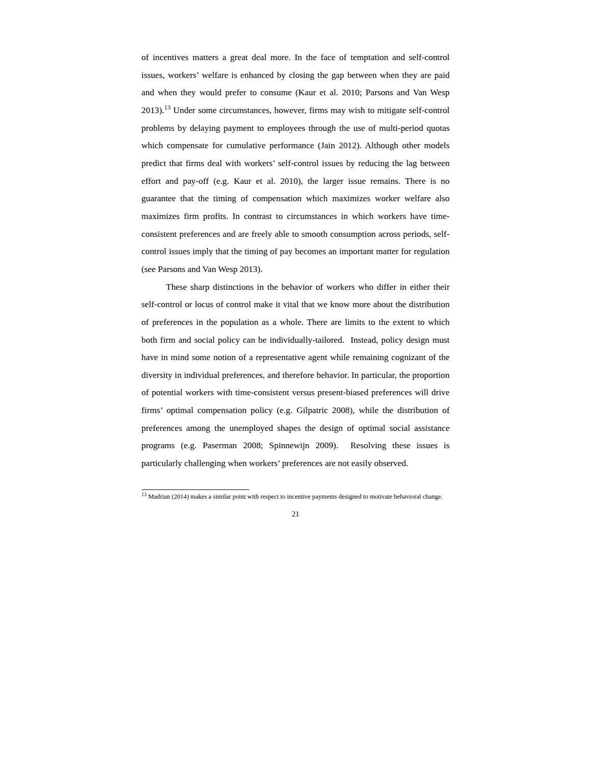of incentives matters a great deal more. In the face of temptation and self-control issues, workers’ welfare is enhanced by closing the gap between when they are paid and when they would prefer to consume (Kaur et al. 2010; Parsons and Van Wesp 2013).13 Under some circumstances, however, firms may wish to mitigate self-control problems by delaying payment to employees through the use of multi-period quotas which compensate for cumulative performance (Jain 2012). Although other models predict that firms deal with workers’ self-control issues by reducing the lag between effort and pay-off (e.g. Kaur et al. 2010), the larger issue remains. There is no guarantee that the timing of compensation which maximizes worker welfare also maximizes firm profits. In contrast to circumstances in which workers have time-consistent preferences and are freely able to smooth consumption across periods, self-control issues imply that the timing of pay becomes an important matter for regulation (see Parsons and Van Wesp 2013).
These sharp distinctions in the behavior of workers who differ in either their self-control or locus of control make it vital that we know more about the distribution of preferences in the population as a whole. There are limits to the extent to which both firm and social policy can be individually-tailored. Instead, policy design must have in mind some notion of a representative agent while remaining cognizant of the diversity in individual preferences, and therefore behavior. In particular, the proportion of potential workers with time-consistent versus present-biased preferences will drive firms’ optimal compensation policy (e.g. Gilpatric 2008), while the distribution of preferences among the unemployed shapes the design of optimal social assistance programs (e.g. Paserman 2008; Spinnewijn 2009). Resolving these issues is particularly challenging when workers’ preferences are not easily observed.
13 Madrian (2014) makes a similar point with respect to incentive payments designed to motivate behavioral change.
21